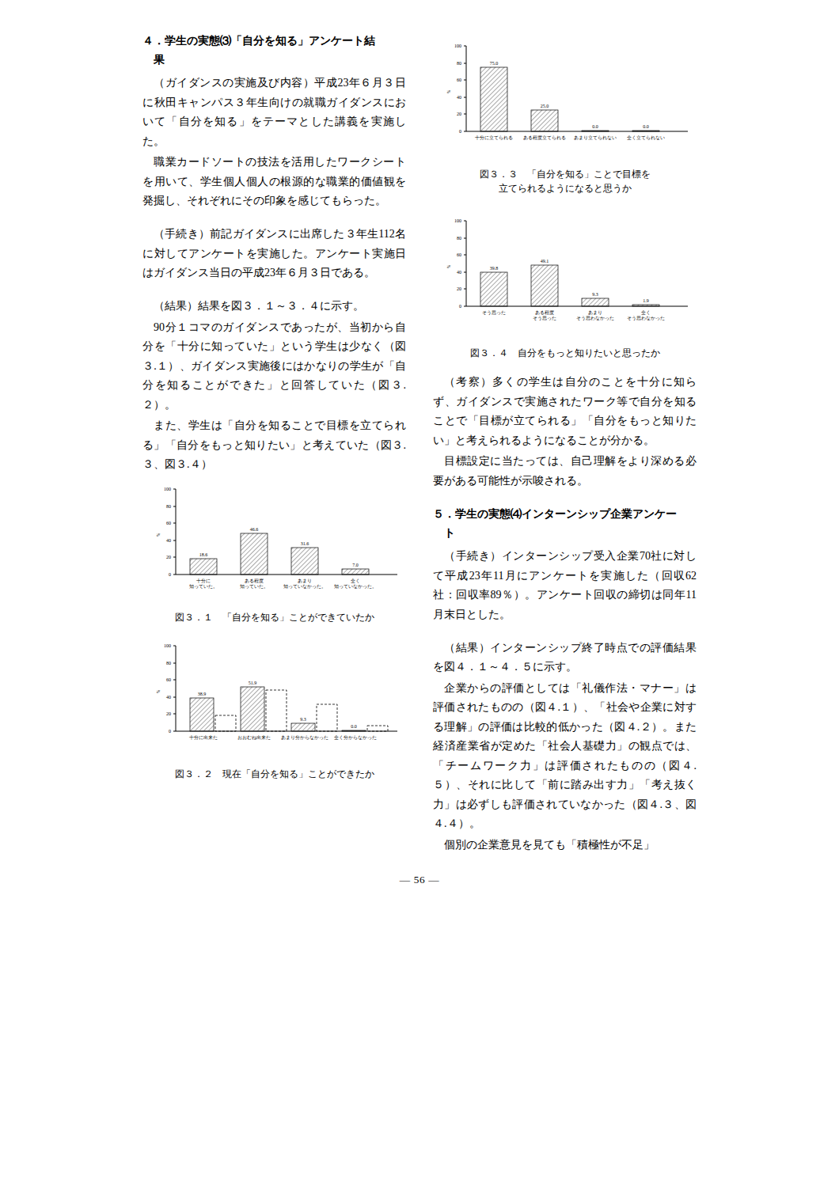４．学生の実態⑶「自分を知る」アンケート結
　果
（ガイダンスの実施及び内容）平成23年６月３日に秋田キャンパス３年生向けの就職ガイダンスにおいて「自分を知る」をテーマとした講義を実施した。
職業カードソートの技法を活用したワークシートを用いて、学生個人個人の根源的な職業的価値観を発掘し、それぞれにその印象を感じてもらった。
（手続き）前記ガイダンスに出席した３年生112名に対してアンケートを実施した。アンケート実施日はガイダンス当日の平成23年６月３日である。
（結果）結果を図３．１～３．４に示す。
90分１コマのガイダンスであったが、当初から自分を「十分に知っていた」という学生は少なく（図３.１）、ガイダンス実施後にはかなりの学生が「自分を知ることができた」と回答していた（図３.２）。
また、学生は「自分を知ることで目標を立てられる」「自分をもっと知りたい」と考えていた（図３.３、図３.４）
0 20 40 60 80 100 ％ 18.6 46.6 31.6 7.0 十分に 知っていた。 ある程度 知っていた。 あまり 知っていなかった。 全く 知っていなかった。
図３．１　「自分を知る」ことができていたか
0 20 40 60 80 100 ％ 38.9 51.9 9.3 0.0 十分に出来た おおむね出来た あまり分からなかった 全く分からなかった
図３．２　現在「自分を知る」ことができたか
0 20 40 60 80 100 ％ 75.0 25.0 0.0 0.0 十分に立てられる ある程度立てられる あまり立てられない 全く立てられない
図３．３　「自分を知る」ことで目標を
立てられるようになると思うか
0 20 40 60 80 100 ％ 39.8 49.1 9.3 1.9 そう思った ある程度 そう思った あまり そう思わなかった 全く そう思わなかった
図３．４　自分をもっと知りたいと思ったか
（考察）多くの学生は自分のことを十分に知らず、ガイダンスで実施されたワーク等で自分を知ることで「目標が立てられる」「自分をもっと知りたい」と考えられるようになることが分かる。
目標設定に当たっては、自己理解をより深める必要がある可能性が示唆される。
５．学生の実態⑷インターンシップ企業アンケー
　ト
（手続き）インターンシップ受入企業70社に対して平成23年11月にアンケートを実施した（回収62社：回収率89％）。アンケート回収の締切は同年11月末日とした。
（結果）インターンシップ終了時点での評価結果を図４．１～４．５に示す。
企業からの評価としては「礼儀作法・マナー」は評価されたものの（図４.１）、「社会や企業に対する理解」の評価は比較的低かった（図４.２）。また経済産業省が定めた「社会人基礎力」の観点では、「チームワーク力」は評価されたものの（図４.５）、それに比して「前に踏み出す力」「考え抜く力」は必ずしも評価されていなかった（図４.３、図４.４）。
個別の企業意見を見ても「積極性が不足」
― 56 ―